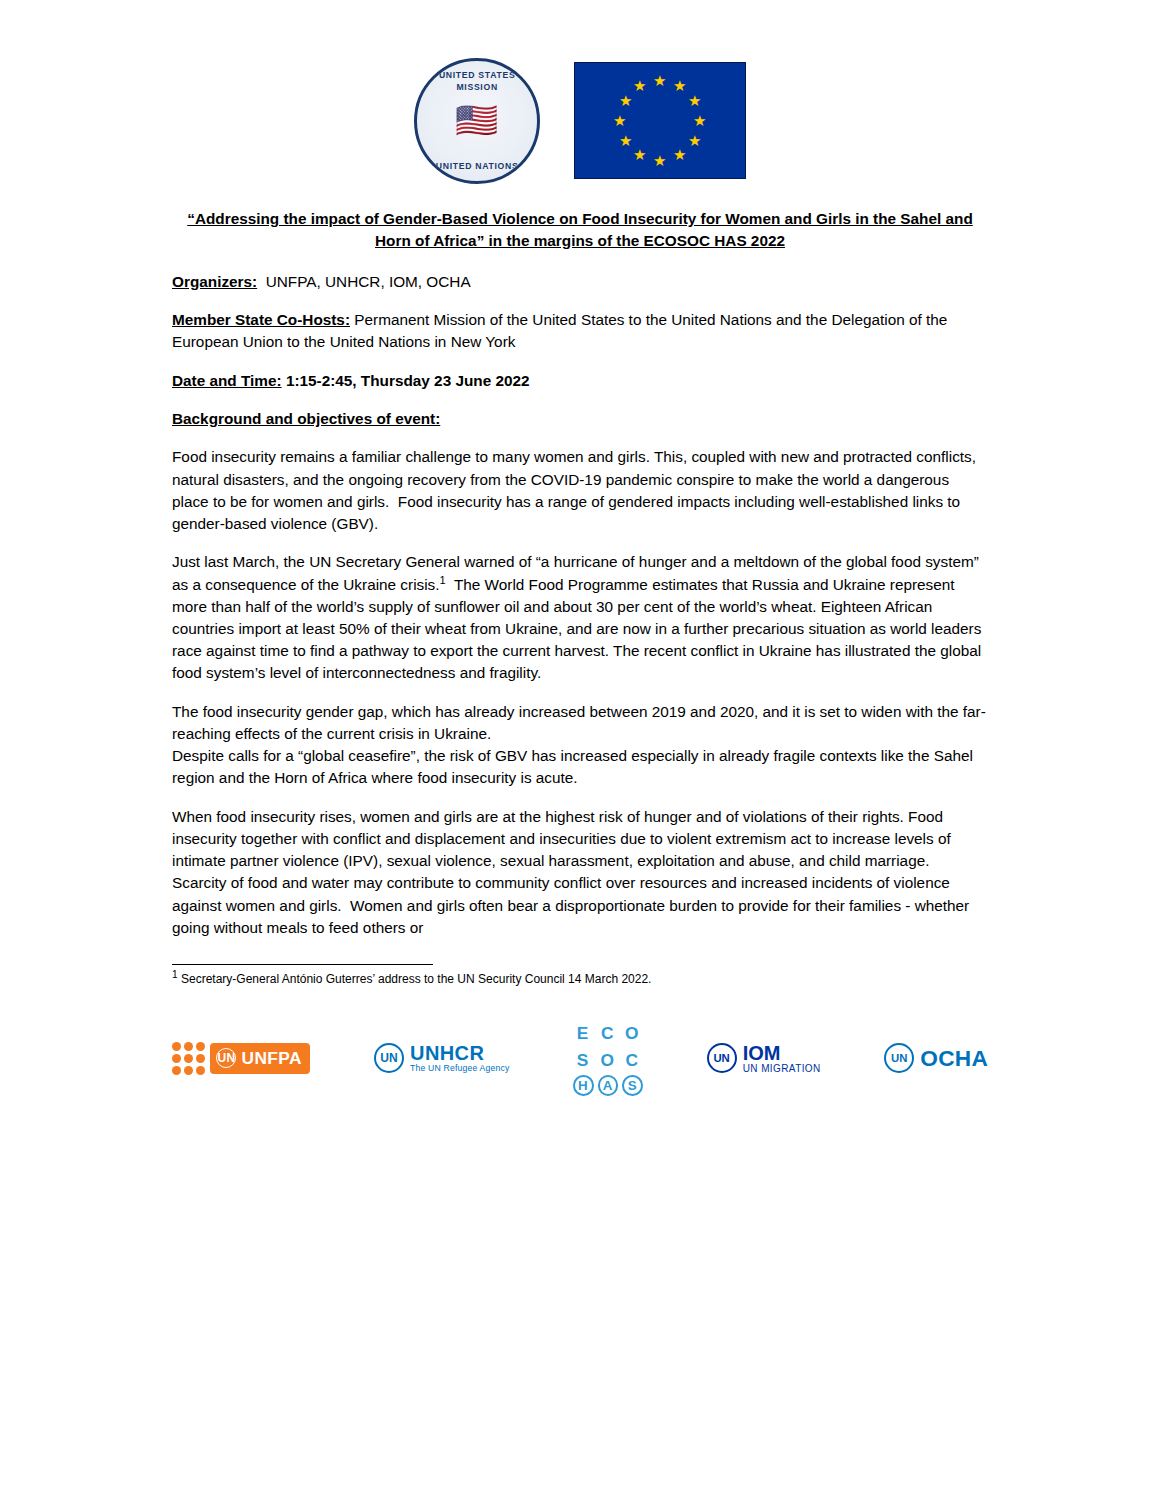UNITED STATES MISSION
🇺🇸
UNITED NATIONS
★ ★ ★ ★ ★ ★ ★ ★ ★ ★ ★ ★
“Addressing the impact of Gender-Based Violence on Food Insecurity for Women and Girls in the Sahel and Horn of Africa” in the margins of the ECOSOC HAS 2022
Organizers: UNFPA, UNHCR, IOM, OCHA
Member State Co-Hosts: Permanent Mission of the United States to the United Nations and the Delegation of the European Union to the United Nations in New York
Date and Time: 1:15-2:45, Thursday 23 June 2022
Background and objectives of event:
Food insecurity remains a familiar challenge to many women and girls. This, coupled with new and protracted conflicts, natural disasters, and the ongoing recovery from the COVID-19 pandemic conspire to make the world a dangerous place to be for women and girls. Food insecurity has a range of gendered impacts including well-established links to gender-based violence (GBV).
Just last March, the UN Secretary General warned of “a hurricane of hunger and a meltdown of the global food system” as a consequence of the Ukraine crisis.1 The World Food Programme estimates that Russia and Ukraine represent more than half of the world’s supply of sunflower oil and about 30 per cent of the world’s wheat. Eighteen African countries import at least 50% of their wheat from Ukraine, and are now in a further precarious situation as world leaders race against time to find a pathway to export the current harvest. The recent conflict in Ukraine has illustrated the global food system’s level of interconnectedness and fragility.
The food insecurity gender gap, which has already increased between 2019 and 2020, and it is set to widen with the far-reaching effects of the current crisis in Ukraine.
Despite calls for a “global ceasefire”, the risk of GBV has increased especially in already fragile contexts like the Sahel region and the Horn of Africa where food insecurity is acute.
When food insecurity rises, women and girls are at the highest risk of hunger and of violations of their rights. Food insecurity together with conflict and displacement and insecurities due to violent extremism act to increase levels of intimate partner violence (IPV), sexual violence, sexual harassment, exploitation and abuse, and child marriage. Scarcity of food and water may contribute to community conflict over resources and increased incidents of violence against women and girls. Women and girls often bear a disproportionate burden to provide for their families - whether going without meals to feed others or
1 Secretary-General António Guterres’ address to the UN Security Council 14 March 2022.
UNUNFPA
UN
UNHCR
The UN Refugee Agency
ECO SOC HAS
UN
IOM
UN MIGRATION
UN
OCHA